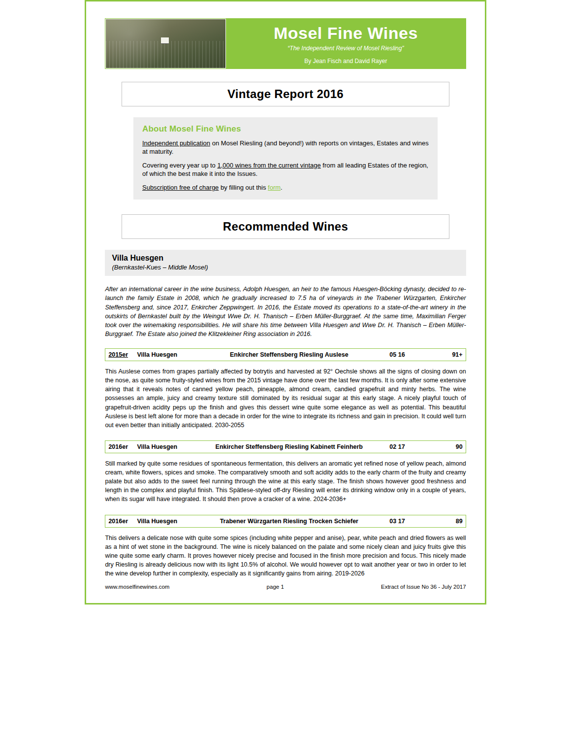Mosel Fine Wines
“The Independent Review of Mosel Riesling”
By Jean Fisch and David Rayer
Vintage Report 2016
About Mosel Fine Wines
Independent publication on Mosel Riesling (and beyond!) with reports on vintages, Estates and wines at maturity.
Covering every year up to 1,000 wines from the current vintage from all leading Estates of the region, of which the best make it into the Issues.
Subscription free of charge by filling out this form.
Recommended Wines
Villa Huesgen
(Bernkastel-Kues – Middle Mosel)
After an international career in the wine business, Adolph Huesgen, an heir to the famous Huesgen-Böcking dynasty, decided to re-launch the family Estate in 2008, which he gradually increased to 7.5 ha of vineyards in the Trabener Würzgarten, Enkircher Steffensberg and, since 2017, Enkircher Zeppwingert. In 2016, the Estate moved its operations to a state-of-the-art winery in the outskirts of Bernkastel built by the Weingut Wwe Dr. H. Thanisch – Erben Müller-Burggraef. At the same time, Maximilian Ferger took over the winemaking responsibilities. He will share his time between Villa Huesgen and Wwe Dr. H. Thanisch – Erben Müller-Burggraef. The Estate also joined the Klitzekleiner Ring association in 2016.
| 2015er | Villa Huesgen | Enkircher Steffensberg Riesling Auslese | 05 16 | 91+ |
This Auslese comes from grapes partially affected by botrytis and harvested at 92° Oechsle shows all the signs of closing down on the nose, as quite some fruity-styled wines from the 2015 vintage have done over the last few months. It is only after some extensive airing that it reveals notes of canned yellow peach, pineapple, almond cream, candied grapefruit and minty herbs. The wine possesses an ample, juicy and creamy texture still dominated by its residual sugar at this early stage. A nicely playful touch of grapefruit-driven acidity peps up the finish and gives this dessert wine quite some elegance as well as potential. This beautiful Auslese is best left alone for more than a decade in order for the wine to integrate its richness and gain in precision. It could well turn out even better than initially anticipated. 2030-2055
| 2016er | Villa Huesgen | Enkircher Steffensberg Riesling Kabinett Feinherb | 02 17 | 90 |
Still marked by quite some residues of spontaneous fermentation, this delivers an aromatic yet refined nose of yellow peach, almond cream, white flowers, spices and smoke. The comparatively smooth and soft acidity adds to the early charm of the fruity and creamy palate but also adds to the sweet feel running through the wine at this early stage. The finish shows however good freshness and length in the complex and playful finish. This Spätlese-styled off-dry Riesling will enter its drinking window only in a couple of years, when its sugar will have integrated. It should then prove a cracker of a wine. 2024-2036+
| 2016er | Villa Huesgen | Trabener Würzgarten Riesling Trocken Schiefer | 03 17 | 89 |
This delivers a delicate nose with quite some spices (including white pepper and anise), pear, white peach and dried flowers as well as a hint of wet stone in the background. The wine is nicely balanced on the palate and some nicely clean and juicy fruits give this wine quite some early charm. It proves however nicely precise and focused in the finish more precision and focus. This nicely made dry Riesling is already delicious now with its light 10.5% of alcohol. We would however opt to wait another year or two in order to let the wine develop further in complexity, especially as it significantly gains from airing. 2019-2026
www.moselfinewines.com
page 1
Extract of Issue No 36 - July 2017